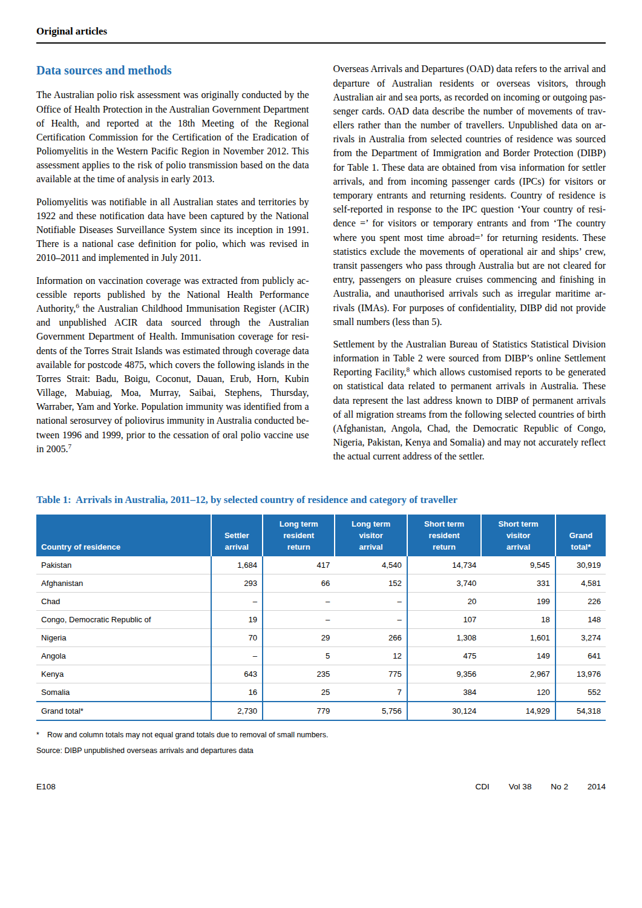Original articles
Data sources and methods
The Australian polio risk assessment was originally conducted by the Office of Health Protection in the Australian Government Department of Health, and reported at the 18th Meeting of the Regional Certification Commission for the Certification of the Eradication of Poliomyelitis in the Western Pacific Region in November 2012. This assessment applies to the risk of polio transmission based on the data available at the time of analysis in early 2013.
Poliomyelitis was notifiable in all Australian states and territories by 1922 and these notification data have been captured by the National Notifiable Diseases Surveillance System since its inception in 1991. There is a national case definition for polio, which was revised in 2010–2011 and implemented in July 2011.
Information on vaccination coverage was extracted from publicly accessible reports published by the National Health Performance Authority,6 the Australian Childhood Immunisation Register (ACIR) and unpublished ACIR data sourced through the Australian Government Department of Health. Immunisation coverage for residents of the Torres Strait Islands was estimated through coverage data available for postcode 4875, which covers the following islands in the Torres Strait: Badu, Boigu, Coconut, Dauan, Erub, Horn, Kubin Village, Mabuiag, Moa, Murray, Saibai, Stephens, Thursday, Warraber, Yam and Yorke. Population immunity was identified from a national serosurvey of poliovirus immunity in Australia conducted between 1996 and 1999, prior to the cessation of oral polio vaccine use in 2005.7
Overseas Arrivals and Departures (OAD) data refers to the arrival and departure of Australian residents or overseas visitors, through Australian air and sea ports, as recorded on incoming or outgoing passenger cards. OAD data describe the number of movements of travellers rather than the number of travellers. Unpublished data on arrivals in Australia from selected countries of residence was sourced from the Department of Immigration and Border Protection (DIBP) for Table 1. These data are obtained from visa information for settler arrivals, and from incoming passenger cards (IPCs) for visitors or temporary entrants and returning residents. Country of residence is self-reported in response to the IPC question ‘Your country of residence =’ for visitors or temporary entrants and from ‘The country where you spent most time abroad=’ for returning residents. These statistics exclude the movements of operational air and ships’ crew, transit passengers who pass through Australia but are not cleared for entry, passengers on pleasure cruises commencing and finishing in Australia, and unauthorised arrivals such as irregular maritime arrivals (IMAs). For purposes of confidentiality, DIBP did not provide small numbers (less than 5).
Settlement by the Australian Bureau of Statistics Statistical Division information in Table 2 were sourced from DIBP’s online Settlement Reporting Facility,8 which allows customised reports to be generated on statistical data related to permanent arrivals in Australia. These data represent the last address known to DIBP of permanent arrivals of all migration streams from the following selected countries of birth (Afghanistan, Angola, Chad, the Democratic Republic of Congo, Nigeria, Pakistan, Kenya and Somalia) and may not accurately reflect the actual current address of the settler.
Table 1: Arrivals in Australia, 2011–12, by selected country of residence and category of traveller
| Country of residence | Settler arrival | Long term resident return | Long term visitor arrival | Short term resident return | Short term visitor arrival | Grand total* |
| --- | --- | --- | --- | --- | --- | --- |
| Pakistan | 1,684 | 417 | 4,540 | 14,734 | 9,545 | 30,919 |
| Afghanistan | 293 | 66 | 152 | 3,740 | 331 | 4,581 |
| Chad | – | – | – | 20 | 199 | 226 |
| Congo, Democratic Republic of | 19 | – | – | 107 | 18 | 148 |
| Nigeria | 70 | 29 | 266 | 1,308 | 1,601 | 3,274 |
| Angola | – | 5 | 12 | 475 | 149 | 641 |
| Kenya | 643 | 235 | 775 | 9,356 | 2,967 | 13,976 |
| Somalia | 16 | 25 | 7 | 384 | 120 | 552 |
| Grand total* | 2,730 | 779 | 5,756 | 30,124 | 14,929 | 54,318 |
*Row and column totals may not equal grand totals due to removal of small numbers.
Source: DIBP unpublished overseas arrivals and departures data
E108
CDI Vol 38 No 2 2014